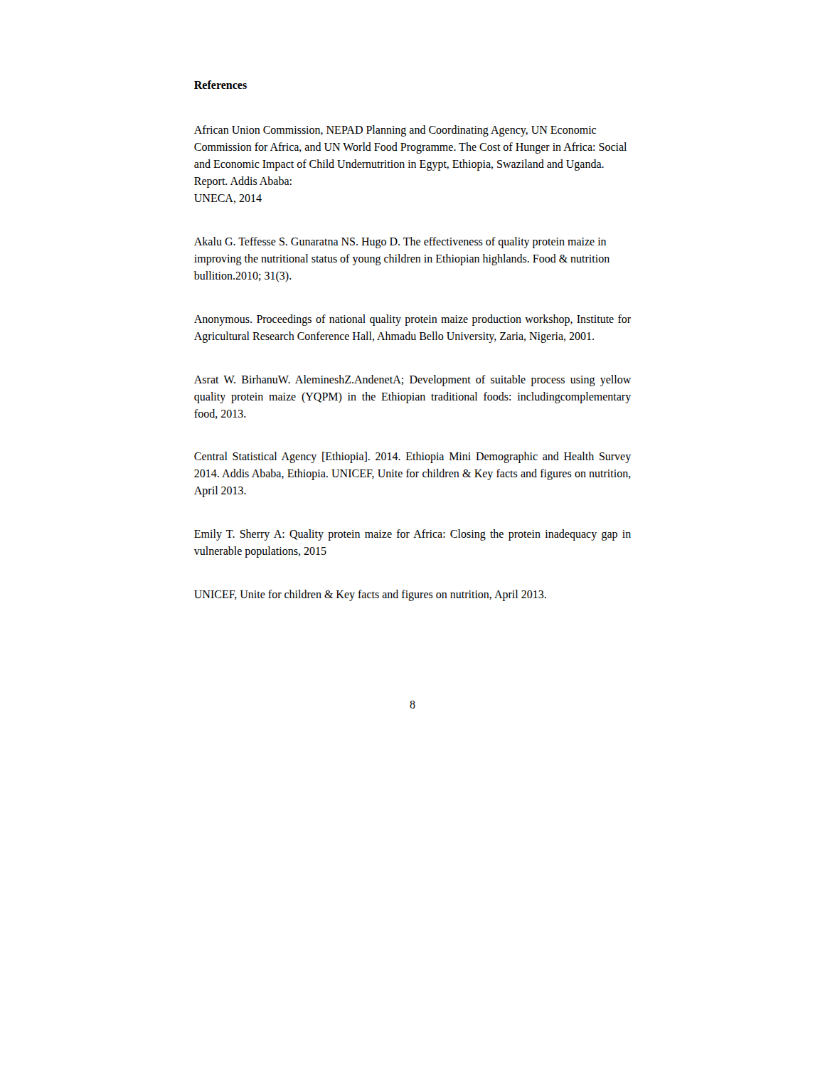References
African Union Commission, NEPAD Planning and Coordinating Agency, UN Economic Commission for Africa, and UN World Food Programme. The Cost of Hunger in Africa: Social and Economic Impact of Child Undernutrition in Egypt, Ethiopia, Swaziland and Uganda. Report. Addis Ababa:
UNECA, 2014
Akalu G. Teffesse S. Gunaratna NS. Hugo D. The effectiveness of quality protein maize in improving the nutritional status of young children in Ethiopian highlands. Food & nutrition bullition.2010; 31(3).
Anonymous. Proceedings of national quality protein maize production workshop, Institute for Agricultural Research Conference Hall, Ahmadu Bello University, Zaria, Nigeria, 2001.
Asrat W. BirhanuW. AlemineshZ.AndenetA; Development of suitable process using yellow quality protein maize (YQPM) in the Ethiopian traditional foods: includingcomplementary food, 2013.
Central Statistical Agency [Ethiopia]. 2014. Ethiopia Mini Demographic and Health Survey 2014. Addis Ababa, Ethiopia. UNICEF, Unite for children & Key facts and figures on nutrition, April 2013.
Emily T. Sherry A: Quality protein maize for Africa: Closing the protein inadequacy gap in vulnerable populations, 2015
UNICEF, Unite for children & Key facts and figures on nutrition, April 2013.
8